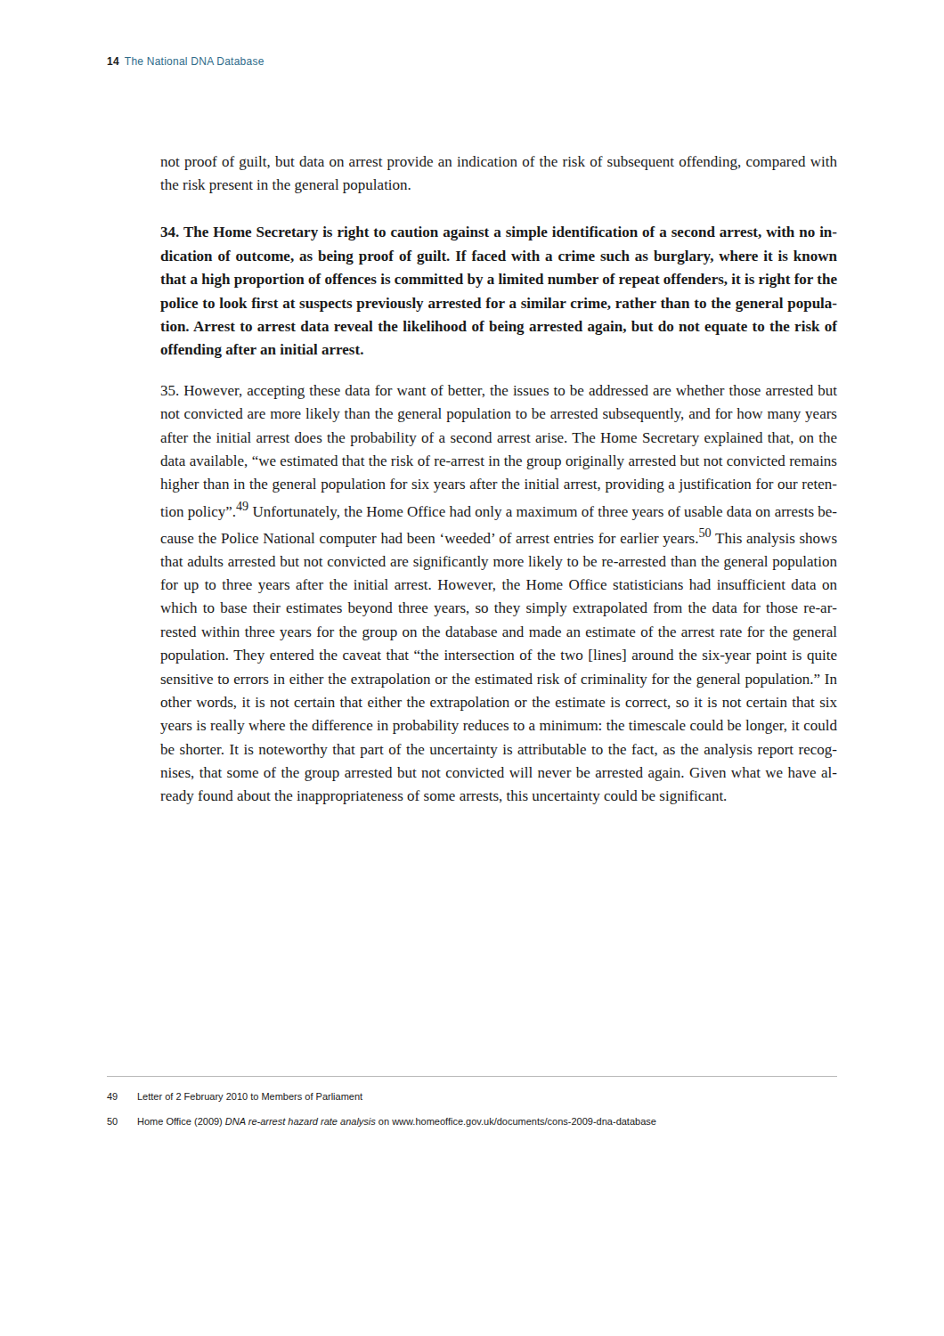14 The National DNA Database
not proof of guilt, but data on arrest provide an indication of the risk of subsequent offending, compared with the risk present in the general population.
34. The Home Secretary is right to caution against a simple identification of a second arrest, with no indication of outcome, as being proof of guilt. If faced with a crime such as burglary, where it is known that a high proportion of offences is committed by a limited number of repeat offenders, it is right for the police to look first at suspects previously arrested for a similar crime, rather than to the general population. Arrest to arrest data reveal the likelihood of being arrested again, but do not equate to the risk of offending after an initial arrest.
35. However, accepting these data for want of better, the issues to be addressed are whether those arrested but not convicted are more likely than the general population to be arrested subsequently, and for how many years after the initial arrest does the probability of a second arrest arise. The Home Secretary explained that, on the data available, “we estimated that the risk of re-arrest in the group originally arrested but not convicted remains higher than in the general population for six years after the initial arrest, providing a justification for our retention policy”.49 Unfortunately, the Home Office had only a maximum of three years of usable data on arrests because the Police National computer had been ‘weeded’ of arrest entries for earlier years.50 This analysis shows that adults arrested but not convicted are significantly more likely to be re-arrested than the general population for up to three years after the initial arrest. However, the Home Office statisticians had insufficient data on which to base their estimates beyond three years, so they simply extrapolated from the data for those re-arrested within three years for the group on the database and made an estimate of the arrest rate for the general population. They entered the caveat that “the intersection of the two [lines] around the six-year point is quite sensitive to errors in either the extrapolation or the estimated risk of criminality for the general population.” In other words, it is not certain that either the extrapolation or the estimate is correct, so it is not certain that six years is really where the difference in probability reduces to a minimum: the timescale could be longer, it could be shorter. It is noteworthy that part of the uncertainty is attributable to the fact, as the analysis report recognises, that some of the group arrested but not convicted will never be arrested again. Given what we have already found about the inappropriateness of some arrests, this uncertainty could be significant.
Letter of 2 February 2010 to Members of Parliament
Home Office (2009) DNA re-arrest hazard rate analysis on www.homeoffice.gov.uk/documents/cons-2009-dna-database